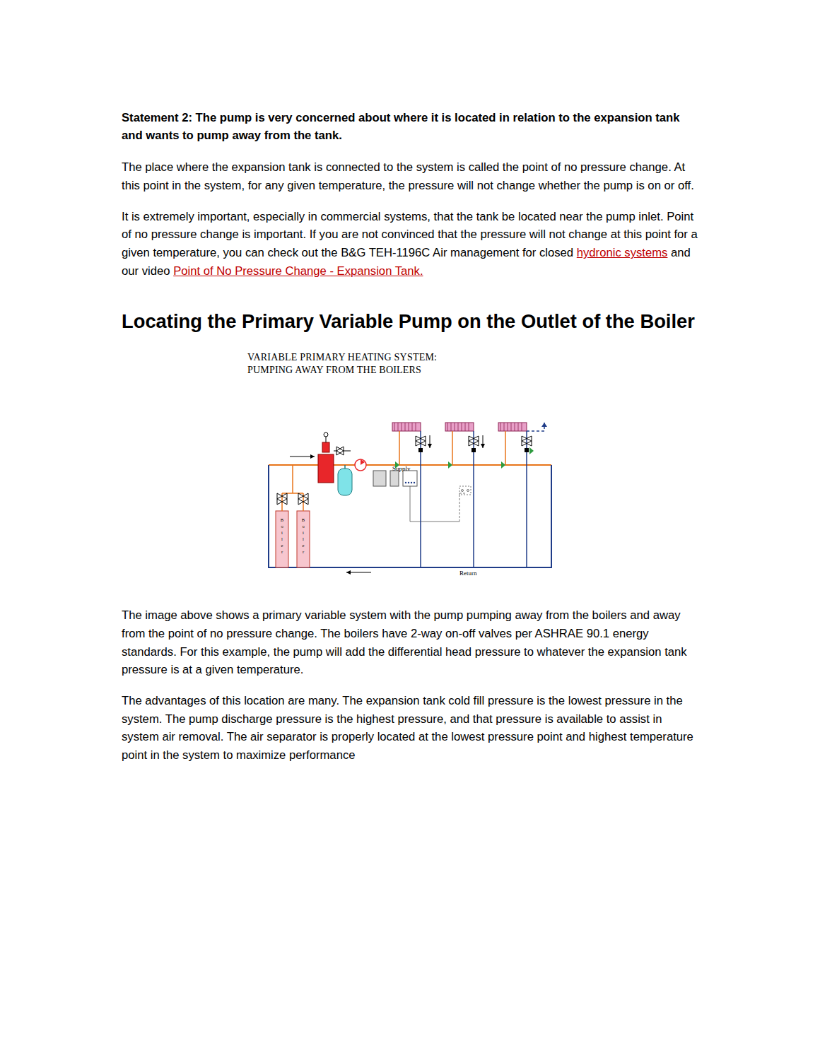Statement 2: The pump is very concerned about where it is located in relation to the expansion tank and wants to pump away from the tank.
The place where the expansion tank is connected to the system is called the point of no pressure change. At this point in the system, for any given temperature, the pressure will not change whether the pump is on or off.
It is extremely important, especially in commercial systems, that the tank be located near the pump inlet. Point of no pressure change is important. If you are not convinced that the pressure will not change at this point for a given temperature, you can check out the B&G TEH-1196C Air management for closed hydronic systems and our video Point of No Pressure Change - Expansion Tank.
Locating the Primary Variable Pump on the Outlet of the Boiler
VARIABLE PRIMARY HEATING SYSTEM:
PUMPING AWAY FROM THE BOILERS
Return Supply B o i l e r B o i l e r
The image above shows a primary variable system with the pump pumping away from the boilers and away from the point of no pressure change. The boilers have 2-way on-off valves per ASHRAE 90.1 energy standards. For this example, the pump will add the differential head pressure to whatever the expansion tank pressure is at a given temperature.
The advantages of this location are many. The expansion tank cold fill pressure is the lowest pressure in the system. The pump discharge pressure is the highest pressure, and that pressure is available to assist in system air removal. The air separator is properly located at the lowest pressure point and highest temperature point in the system to maximize performance